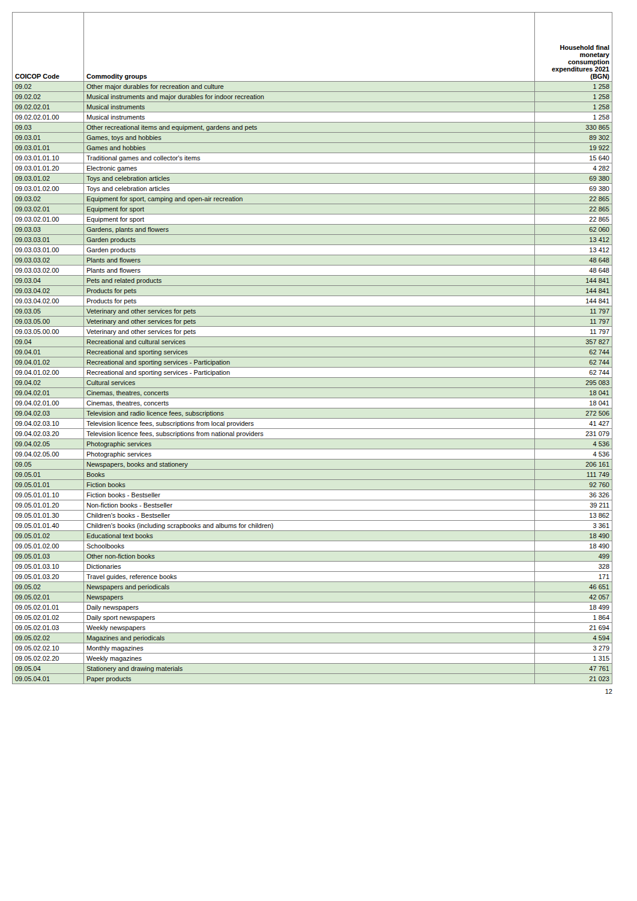| COICOP Code | Commodity groups | Household final monetary consumption expenditures 2021 (BGN) |
| --- | --- | --- |
| 09.02 | Other major durables for recreation and culture | 1 258 |
| 09.02.02 | Musical instruments and major durables for indoor recreation | 1 258 |
| 09.02.02.01 | Musical instruments | 1 258 |
| 09.02.02.01.00 | Musical instruments | 1 258 |
| 09.03 | Other recreational items and equipment, gardens and pets | 330 865 |
| 09.03.01 | Games, toys and hobbies | 89 302 |
| 09.03.01.01 | Games and hobbies | 19 922 |
| 09.03.01.01.10 | Traditional games and collector's items | 15 640 |
| 09.03.01.01.20 | Electronic games | 4 282 |
| 09.03.01.02 | Toys and celebration articles | 69 380 |
| 09.03.01.02.00 | Toys and celebration articles | 69 380 |
| 09.03.02 | Equipment for sport, camping and open-air recreation | 22 865 |
| 09.03.02.01 | Equipment for sport | 22 865 |
| 09.03.02.01.00 | Equipment for sport | 22 865 |
| 09.03.03 | Gardens, plants and flowers | 62 060 |
| 09.03.03.01 | Garden products | 13 412 |
| 09.03.03.01.00 | Garden products | 13 412 |
| 09.03.03.02 | Plants and flowers | 48 648 |
| 09.03.03.02.00 | Plants and flowers | 48 648 |
| 09.03.04 | Pets and related products | 144 841 |
| 09.03.04.02 | Products for pets | 144 841 |
| 09.03.04.02.00 | Products for pets | 144 841 |
| 09.03.05 | Veterinary and other services for pets | 11 797 |
| 09.03.05.00 | Veterinary and other services for pets | 11 797 |
| 09.03.05.00.00 | Veterinary and other services for pets | 11 797 |
| 09.04 | Recreational and cultural services | 357 827 |
| 09.04.01 | Recreational and sporting services | 62 744 |
| 09.04.01.02 | Recreational and sporting services - Participation | 62 744 |
| 09.04.01.02.00 | Recreational and sporting services - Participation | 62 744 |
| 09.04.02 | Cultural services | 295 083 |
| 09.04.02.01 | Cinemas, theatres, concerts | 18 041 |
| 09.04.02.01.00 | Cinemas, theatres, concerts | 18 041 |
| 09.04.02.03 | Television and radio licence fees, subscriptions | 272 506 |
| 09.04.02.03.10 | Television licence fees, subscriptions from local providers | 41 427 |
| 09.04.02.03.20 | Television licence fees, subscriptions from national providers | 231 079 |
| 09.04.02.05 | Photographic services | 4 536 |
| 09.04.02.05.00 | Photographic services | 4 536 |
| 09.05 | Newspapers, books and stationery | 206 161 |
| 09.05.01 | Books | 111 749 |
| 09.05.01.01 | Fiction books | 92 760 |
| 09.05.01.01.10 | Fiction books - Bestseller | 36 326 |
| 09.05.01.01.20 | Non-fiction books - Bestseller | 39 211 |
| 09.05.01.01.30 | Children's books - Bestseller | 13 862 |
| 09.05.01.01.40 | Children's books (including scrapbooks and albums for children) | 3 361 |
| 09.05.01.02 | Educational text books | 18 490 |
| 09.05.01.02.00 | Schoolbooks | 18 490 |
| 09.05.01.03 | Other non-fiction books | 499 |
| 09.05.01.03.10 | Dictionaries | 328 |
| 09.05.01.03.20 | Travel guides, reference books | 171 |
| 09.05.02 | Newspapers and periodicals | 46 651 |
| 09.05.02.01 | Newspapers | 42 057 |
| 09.05.02.01.01 | Daily newspapers | 18 499 |
| 09.05.02.01.02 | Daily sport newspapers | 1 864 |
| 09.05.02.01.03 | Weekly newspapers | 21 694 |
| 09.05.02.02 | Magazines and periodicals | 4 594 |
| 09.05.02.02.10 | Monthly magazines | 3 279 |
| 09.05.02.02.20 | Weekly magazines | 1 315 |
| 09.05.04 | Stationery and drawing materials | 47 761 |
| 09.05.04.01 | Paper products | 21 023 |
12